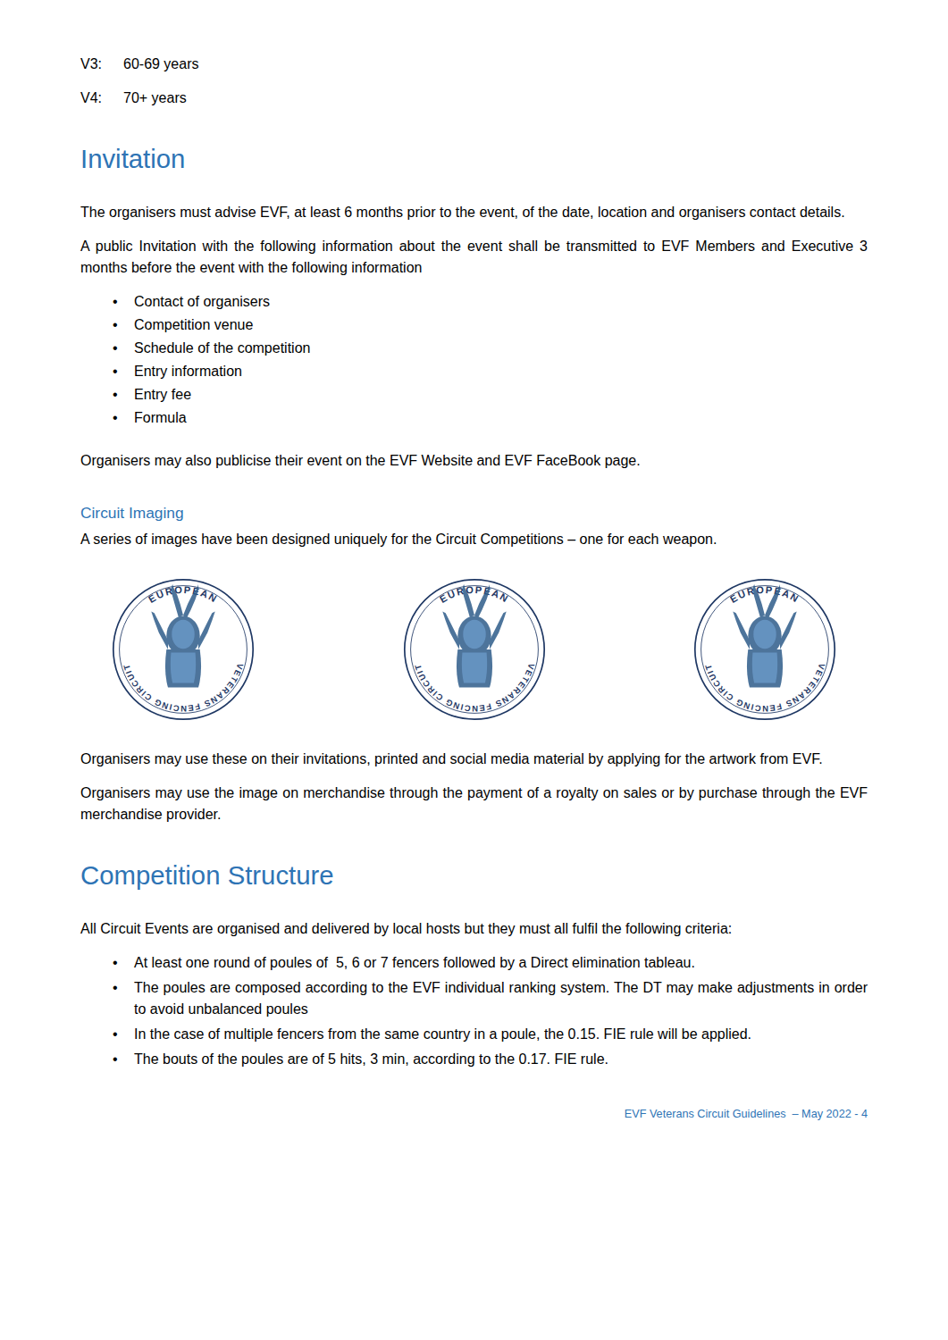V3: 60-69 years
V4: 70+ years
Invitation
The organisers must advise EVF, at least 6 months prior to the event, of the date, location and organisers contact details.
A public Invitation with the following information about the event shall be transmitted to EVF Members and Executive 3 months before the event with the following information
Contact of organisers
Competition venue
Schedule of the competition
Entry information
Entry fee
Formula
Organisers may also publicise their event on the EVF Website and EVF FaceBook page.
Circuit Imaging
A series of images have been designed uniquely for the Circuit Competitions – one for each weapon.
EUROPEAN VETERANS FENCING CIRCUIT
EUROPEAN VETERANS FENCING CIRCUIT
EUROPEAN VETERANS FENCING CIRCUIT
Organisers may use these on their invitations, printed and social media material by applying for the artwork from EVF.
Organisers may use the image on merchandise through the payment of a royalty on sales or by purchase through the EVF merchandise provider.
Competition Structure
All Circuit Events are organised and delivered by local hosts but they must all fulfil the following criteria:
At least one round of poules of 5, 6 or 7 fencers followed by a Direct elimination tableau.
The poules are composed according to the EVF individual ranking system. The DT may make adjustments in order to avoid unbalanced poules
In the case of multiple fencers from the same country in a poule, the 0.15. FIE rule will be applied.
The bouts of the poules are of 5 hits, 3 min, according to the 0.17. FIE rule.
EVF Veterans Circuit Guidelines – May 2022 - 4